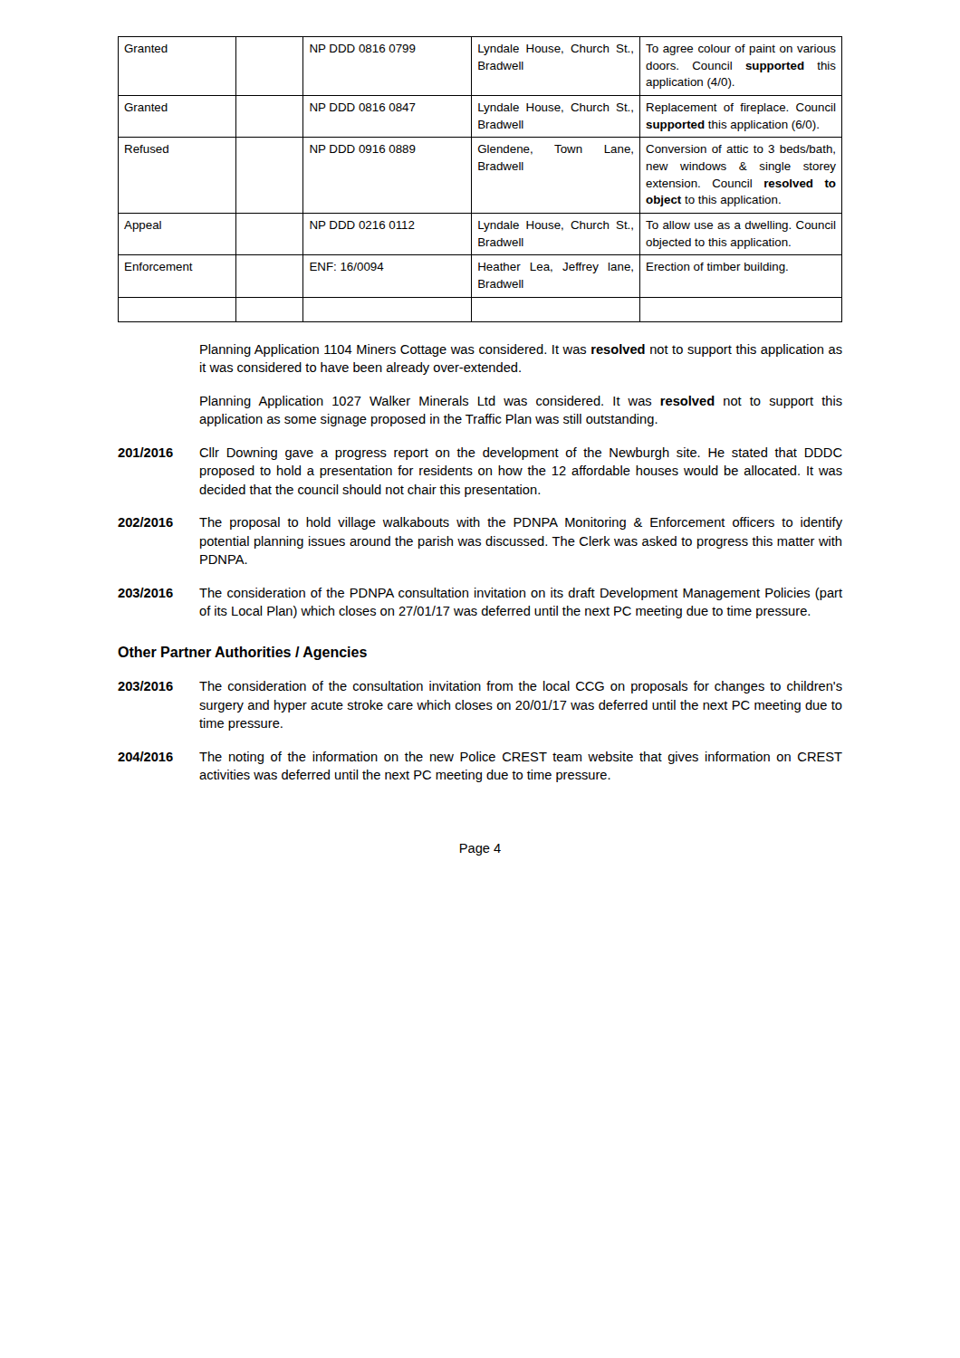| Granted | | NP DDD 0816 0799 | Lyndale House, Church St., Bradwell | To agree colour of paint on various doors. Council supported this application (4/0). |
| Granted | | NP DDD 0816 0847 | Lyndale House, Church St., Bradwell | Replacement of fireplace. Council supported this application (6/0). |
| Refused | | NP DDD 0916 0889 | Glendene, Town Lane, Bradwell | Conversion of attic to 3 beds/bath, new windows & single storey extension. Council resolved to object to this application. |
| Appeal | | NP DDD 0216 0112 | Lyndale House, Church St., Bradwell | To allow use as a dwelling. Council objected to this application. |
| Enforcement | | ENF: 16/0094 | Heather Lea, Jeffrey lane, Bradwell | Erection of timber building. |
Planning Application 1104 Miners Cottage was considered. It was resolved not to support this application as it was considered to have been already over-extended.
Planning Application 1027 Walker Minerals Ltd was considered. It was resolved not to support this application as some signage proposed in the Traffic Plan was still outstanding.
201/2016
Cllr Downing gave a progress report on the development of the Newburgh site. He stated that DDDC proposed to hold a presentation for residents on how the 12 affordable houses would be allocated. It was decided that the council should not chair this presentation.
202/2016
The proposal to hold village walkabouts with the PDNPA Monitoring & Enforcement officers to identify potential planning issues around the parish was discussed. The Clerk was asked to progress this matter with PDNPA.
203/2016
The consideration of the PDNPA consultation invitation on its draft Development Management Policies (part of its Local Plan) which closes on 27/01/17 was deferred until the next PC meeting due to time pressure.
Other Partner Authorities / Agencies
203/2016
The consideration of the consultation invitation from the local CCG on proposals for changes to children's surgery and hyper acute stroke care which closes on 20/01/17 was deferred until the next PC meeting due to time pressure.
204/2016
The noting of the information on the new Police CREST team website that gives information on CREST activities was deferred until the next PC meeting due to time pressure.
Page 4